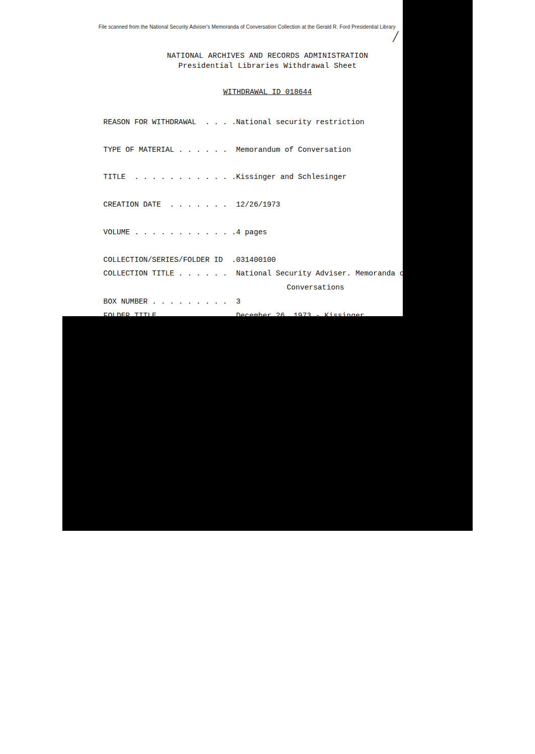File scanned from the National Security Adviser's Memoranda of Conversation Collection at the Gerald R. Ford Presidential Library
/
NATIONAL ARCHIVES AND RECORDS ADMINISTRATION Presidential Libraries Withdrawal Sheet
WITHDRAWAL ID 018644
| REASON FOR WITHDRAWAL . . . . | National security restriction |
| TYPE OF MATERIAL . . . . . . | Memorandum of Conversation |
| TITLE . . . . . . . . . . . . | Kissinger and Schlesinger |
| CREATION DATE . . . . . . . | 12/26/1973 |
| VOLUME . . . . . . . . . . . . | 4 pages |
| COLLECTION/SERIES/FOLDER ID . | 031400100 |
| COLLECTION TITLE . . . . . . | National Security Adviser. Memoranda of Conversations |
| BOX NUMBER . . . . . . . . . | 3 |
| FOLDER TITLE . . . . . . . . | December 26, 1973 - Kissinger, Schlesinger |
| DATE WITHDRAWN . . . . . . . | 08/20/2004 |
| WITHDRAWING ARCHIVIST . . . . | GG |
redacted
2/15/08